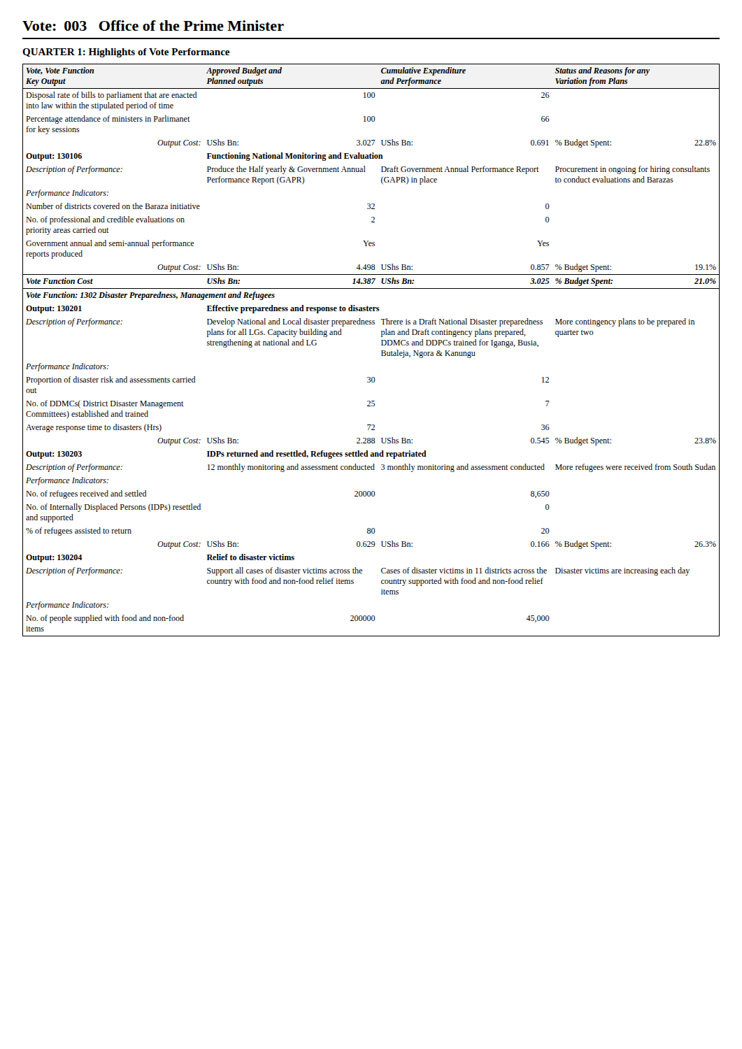Vote: 003 Office of the Prime Minister
QUARTER 1: Highlights of Vote Performance
| Vote, Vote Function Key Output | Approved Budget and Planned outputs | Cumulative Expenditure and Performance | Status and Reasons for any Variation from Plans |
| --- | --- | --- | --- |
| Disposal rate of bills to parliament that are enacted into law within the stipulated period of time | 100 | 26 | |
| Percentage attendance of ministers in Parlimanet for key sessions | 100 | 66 | |
| Output Cost: | UShs Bn: 3.027 | UShs Bn: 0.691 | % Budget Spent: 22.8% |
| Output: 130106 | Functioning National Monitoring and Evaluation |
| Description of Performance: | Produce the Half yearly & Government Annual Performance Report (GAPR) | Draft Government Annual Performance Report (GAPR) in place | Procurement in ongoing for hiring consultants to conduct evaluations and Barazas |
| Performance Indicators: |
| Number of districts covered on the Baraza initiative | 32 | 0 | |
| No. of professional and credible evaluations on priority areas carried out | 2 | 0 | |
| Government annual and semi-annual performance reports produced | Yes | Yes | |
| Output Cost: | UShs Bn: 4.498 | UShs Bn: 0.857 | % Budget Spent: 19.1% |
| Vote Function Cost | UShs Bn: 14.387 | UShs Bn: 3.025 | % Budget Spent: 21.0% |
| Vote Function: 1302 Disaster Preparedness, Management and Refugees |
| Output: 130201 | Effective preparedness and response to disasters |
| Description of Performance: | Develop National and Local disaster preparedness plans for all LGs. Capacity building and strengthening at national and LG | Threre is a Draft National Disaster preparedness plan and Draft contingency plans prepared, DDMCs and DDPCs trained for Iganga, Busia, Butaleja, Ngora & Kanungu | More contingency plans to be prepared in quarter two |
| Performance Indicators: |
| Proportion of disaster risk and assessments carried out | 30 | 12 | |
| No. of DDMCs( District Disaster Management Committees) established and trained | 25 | 7 | |
| Average response time to disasters (Hrs) | 72 | 36 | |
| Output Cost: | UShs Bn: 2.288 | UShs Bn: 0.545 | % Budget Spent: 23.8% |
| Output: 130203 | IDPs returned and resettled, Refugees settled and repatriated |
| Description of Performance: | 12 monthly monitoring and assessment conducted | 3 monthly monitoring and assessment conducted | More refugees were received from South Sudan |
| Performance Indicators: |
| No. of refugees received and settled | 20000 | 8,650 | |
| No. of Internally Displaced Persons (IDPs) resettled and supported | | 0 | |
| % of refugees assisted to return | 80 | 20 | |
| Output Cost: | UShs Bn: 0.629 | UShs Bn: 0.166 | % Budget Spent: 26.3% |
| Output: 130204 | Relief to disaster victims |
| Description of Performance: | Support all cases of disaster victims across the country with food and non-food relief items | Cases of disaster victims in 11 districts across the country supported with food and non-food relief items | Disaster victims are increasing each day |
| Performance Indicators: |
| No. of people supplied with food and non-food items | 200000 | 45,000 | |